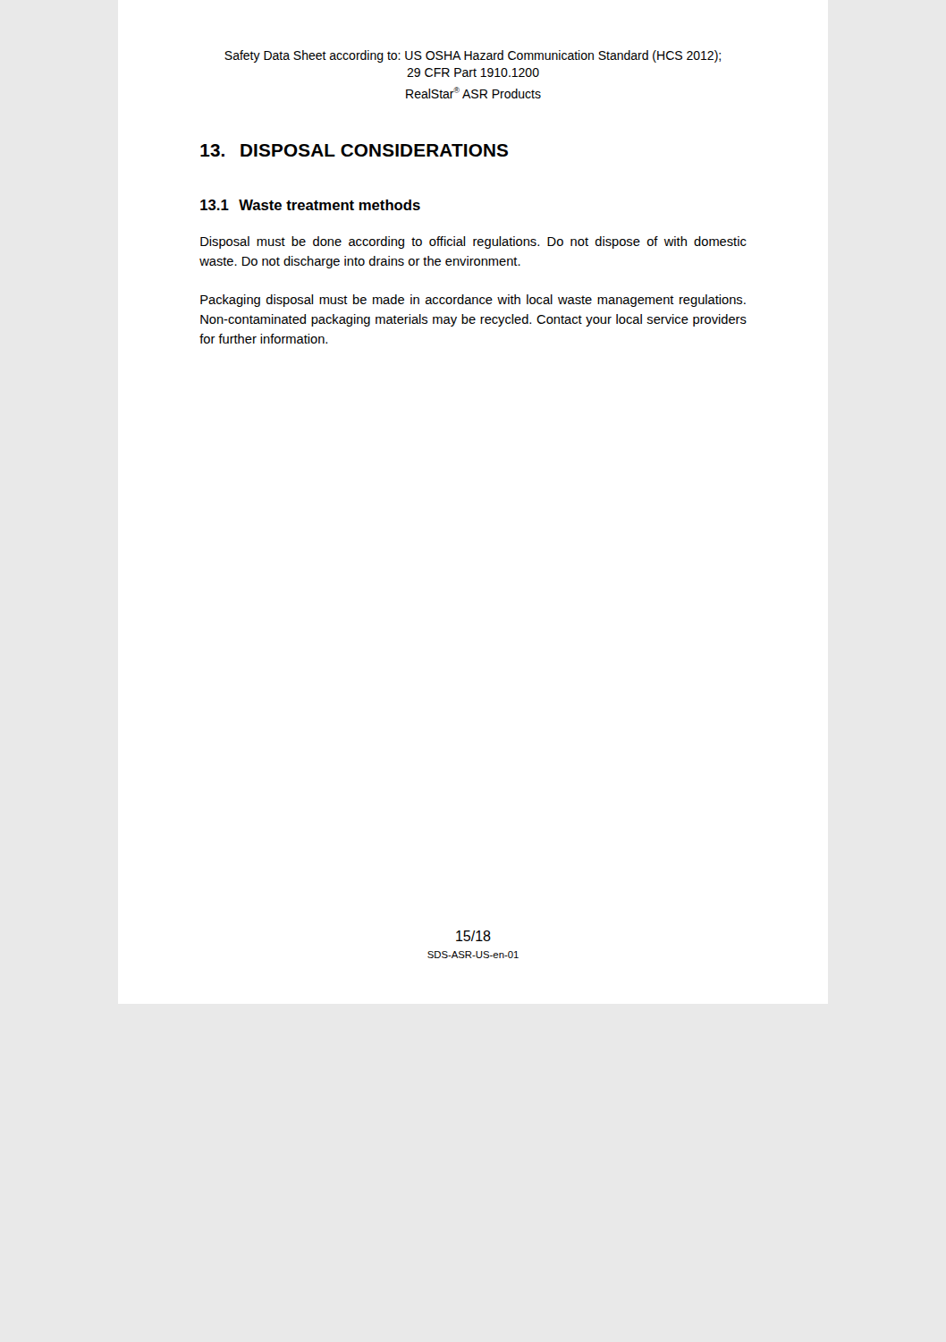Safety Data Sheet according to: US OSHA Hazard Communication Standard (HCS 2012); 29 CFR Part 1910.1200 RealStar® ASR Products
13. DISPOSAL CONSIDERATIONS
13.1 Waste treatment methods
Disposal must be done according to official regulations. Do not dispose of with domestic waste. Do not discharge into drains or the environment.
Packaging disposal must be made in accordance with local waste management regulations. Non-contaminated packaging materials may be recycled. Contact your local service providers for further information.
15/18 SDS-ASR-US-en-01